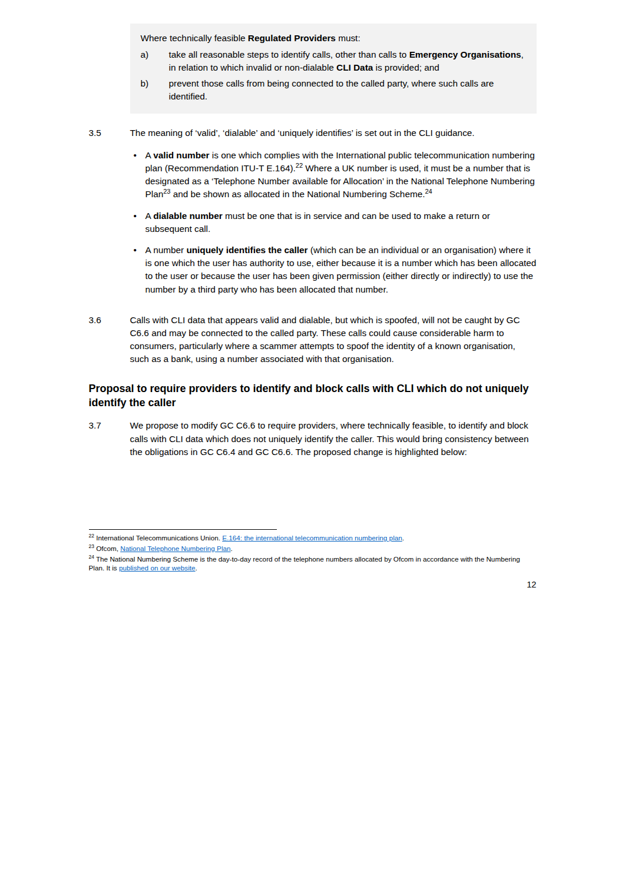Where technically feasible Regulated Providers must:
a) take all reasonable steps to identify calls, other than calls to Emergency Organisations, in relation to which invalid or non-dialable CLI Data is provided; and
b) prevent those calls from being connected to the called party, where such calls are identified.
3.5
The meaning of ‘valid’, ‘dialable’ and ‘uniquely identifies’ is set out in the CLI guidance.
A valid number is one which complies with the International public telecommunication numbering plan (Recommendation ITU-T E.164).22 Where a UK number is used, it must be a number that is designated as a ‘Telephone Number available for Allocation’ in the National Telephone Numbering Plan23 and be shown as allocated in the National Numbering Scheme.24
A dialable number must be one that is in service and can be used to make a return or subsequent call.
A number uniquely identifies the caller (which can be an individual or an organisation) where it is one which the user has authority to use, either because it is a number which has been allocated to the user or because the user has been given permission (either directly or indirectly) to use the number by a third party who has been allocated that number.
3.6
Calls with CLI data that appears valid and dialable, but which is spoofed, will not be caught by GC C6.6 and may be connected to the called party. These calls could cause considerable harm to consumers, particularly where a scammer attempts to spoof the identity of a known organisation, such as a bank, using a number associated with that organisation.
Proposal to require providers to identify and block calls with CLI which do not uniquely identify the caller
3.7
We propose to modify GC C6.6 to require providers, where technically feasible, to identify and block calls with CLI data which does not uniquely identify the caller. This would bring consistency between the obligations in GC C6.4 and GC C6.6. The proposed change is highlighted below:
22 International Telecommunications Union. E.164: the international telecommunication numbering plan.
23 Ofcom, National Telephone Numbering Plan.
24 The National Numbering Scheme is the day-to-day record of the telephone numbers allocated by Ofcom in accordance with the Numbering Plan. It is published on our website.
12